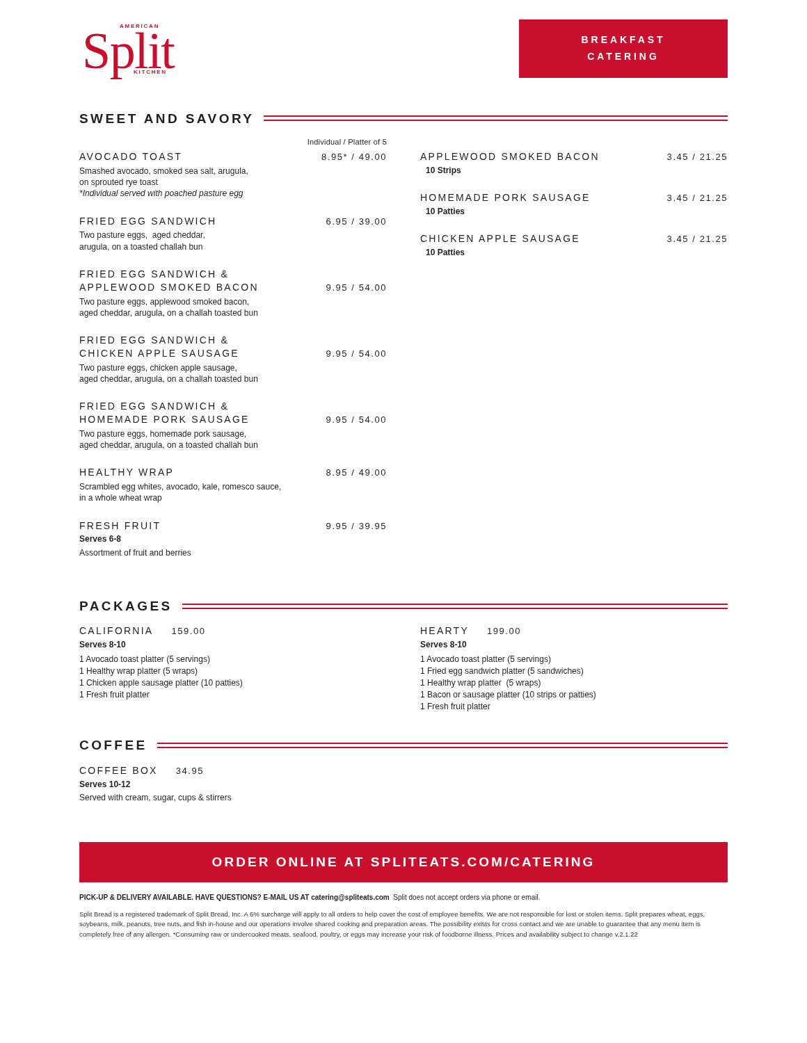American
Split
Kitchen
Breakfast
Catering
Sweet and Savory
Individual / Platter of 5
Avocado Toast
8.95* / 49.00
Smashed avocado, smoked sea salt, arugula,
on sprouted rye toast
*Individual served with poached pasture egg
Fried Egg Sandwich
6.95 / 39.00
Two pasture eggs, aged cheddar,
arugula, on a toasted challah bun
Fried Egg Sandwich & Applewood Smoked Bacon
9.95 / 54.00
Two pasture eggs, applewood smoked bacon,
aged cheddar, arugula, on a challah toasted bun
Fried Egg Sandwich & Chicken Apple Sausage
9.95 / 54.00
Two pasture eggs, chicken apple sausage,
aged cheddar, arugula, on a challah toasted bun
Fried Egg Sandwich & Homemade Pork Sausage
9.95 / 54.00
Two pasture eggs, homemade pork sausage,
aged cheddar, arugula, on a toasted challah bun
Healthy Wrap
8.95 / 49.00
Scrambled egg whites, avocado, kale, romesco sauce,
in a whole wheat wrap
Fresh Fruit
9.95 / 39.95
Serves 6-8
Assortment of fruit and berries
Applewood Smoked Bacon
3.45 / 21.25
10 Strips
Homemade Pork Sausage
3.45 / 21.25
10 Patties
Chicken Apple Sausage
3.45 / 21.25
10 Patties
Packages
California
159.00
Serves 8-10
1 Avocado toast platter (5 servings)
1 Healthy wrap platter (5 wraps)
1 Chicken apple sausage platter (10 patties)
1 Fresh fruit platter
Hearty
199.00
Serves 8-10
1 Avocado toast platter (5 servings)
1 Fried egg sandwich platter (5 sandwiches)
1 Healthy wrap platter (5 wraps)
1 Bacon or sausage platter (10 strips or patties)
1 Fresh fruit platter
Coffee
Coffee Box
34.95
Serves 10-12
Served with cream, sugar, cups & stirrers
Order Online at spliteats.com/catering
PICK-UP & DELIVERY AVAILABLE. HAVE QUESTIONS? E-MAIL US AT catering@spliteats.com Split does not accept orders via phone or email.
Split Bread is a registered trademark of Split Bread, Inc. A 6% surcharge will apply to all orders to help cover the cost of employee benefits. We are not responsible for lost or stolen items. Split prepares wheat, eggs, soybeans, milk, peanuts, tree nuts, and fish in-house and our operations involve shared cooking and preparation areas. The possibility exists for cross contact and we are unable to guarantee that any menu item is completely free of any allergen. *Consuming raw or undercooked meats, seafood, poultry, or eggs may increase your risk of foodborne illness. Prices and availability subject to change v.2.1.22